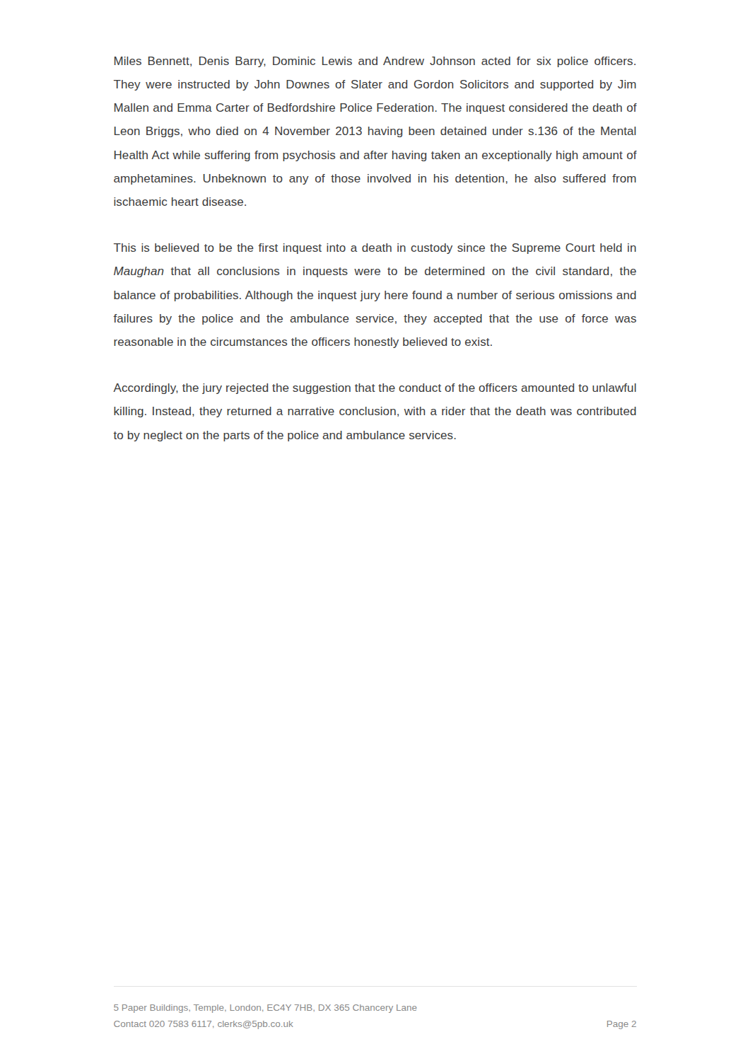Miles Bennett, Denis Barry, Dominic Lewis and Andrew Johnson acted for six police officers. They were instructed by John Downes of Slater and Gordon Solicitors and supported by Jim Mallen and Emma Carter of Bedfordshire Police Federation. The inquest considered the death of Leon Briggs, who died on 4 November 2013 having been detained under s.136 of the Mental Health Act while suffering from psychosis and after having taken an exceptionally high amount of amphetamines. Unbeknown to any of those involved in his detention, he also suffered from ischaemic heart disease.
This is believed to be the first inquest into a death in custody since the Supreme Court held in Maughan that all conclusions in inquests were to be determined on the civil standard, the balance of probabilities. Although the inquest jury here found a number of serious omissions and failures by the police and the ambulance service, they accepted that the use of force was reasonable in the circumstances the officers honestly believed to exist.
Accordingly, the jury rejected the suggestion that the conduct of the officers amounted to unlawful killing. Instead, they returned a narrative conclusion, with a rider that the death was contributed to by neglect on the parts of the police and ambulance services.
5 Paper Buildings, Temple, London, EC4Y 7HB, DX 365 Chancery Lane
Contact 020 7583 6117, clerks@5pb.co.uk
Page 2